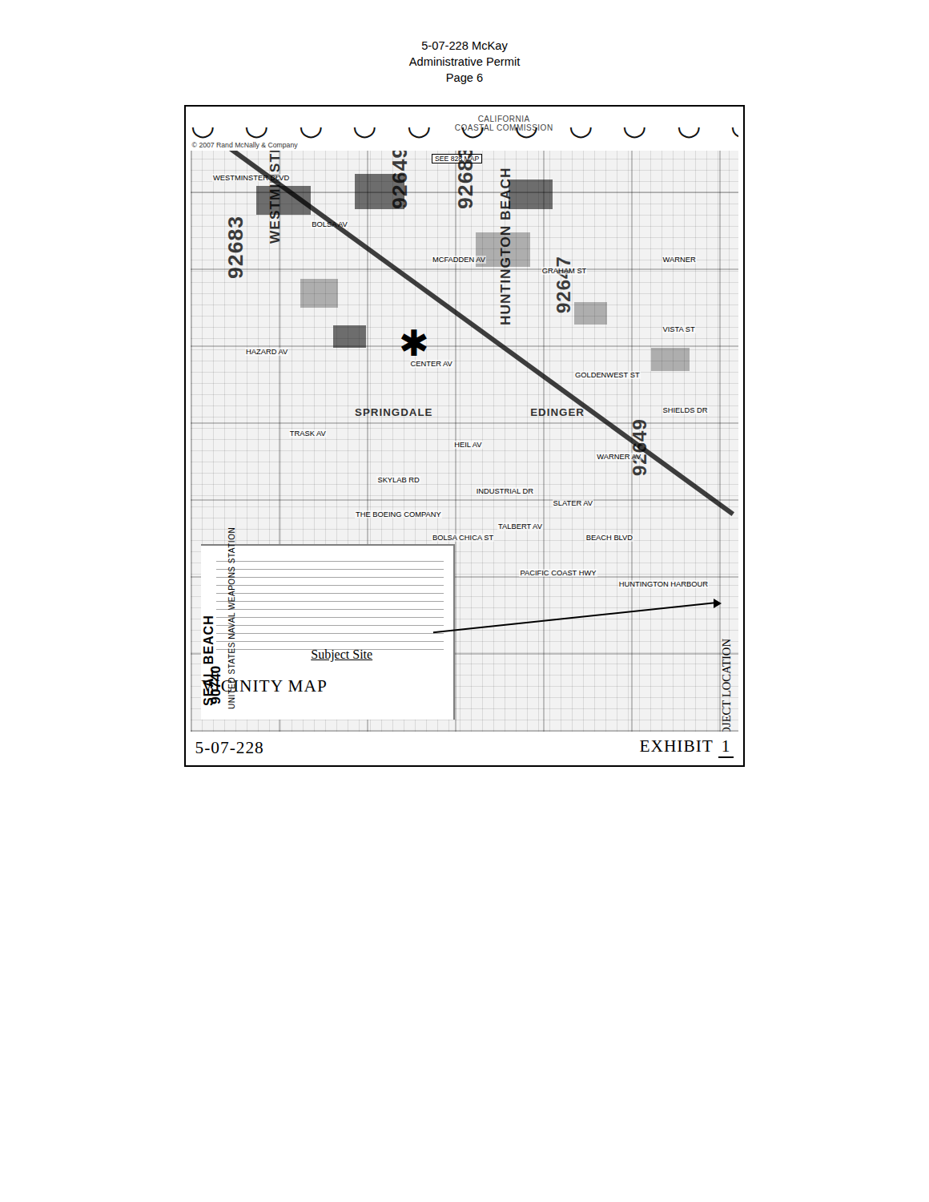5-07-228 McKay
Administrative Permit
Page 6
◡◡◡◡◡◡◡◡◡◡◡◡◡◡
CALIFORNIA
COASTAL COMMISSION
© 2007 Rand McNally & Company
SEE 828 MAP
✱
92683
92649
92683
92647
92649
WESTMINSTER
HUNTINGTON BEACH
SPRINGDALE
EDINGER
WESTMINSTER BLVD
BOLSA AV
MCFADDEN AV
GRAHAM ST
HAZARD AV
CENTER AV
GOLDENWEST ST
TRASK AV
HEIL AV
WARNER AV
SKYLAB RD
INDUSTRIAL DR
SLATER AV
THE BOEING COMPANY
TALBERT AV
BOLSA CHICA ST
BEACH BLVD
VALLEY VIEW ST
SEAL BEACH BLVD
PACIFIC COAST HWY
HUNTINGTON HARBOUR
SHIELDS DR
VISTA ST
WARNER
SEAL BEACH
90740
UNITED STATES NAVAL WEAPONS STATION
Subject Site
PROJECT LOCATION
VICINITY MAP
5-07-228
EXHIBIT 1